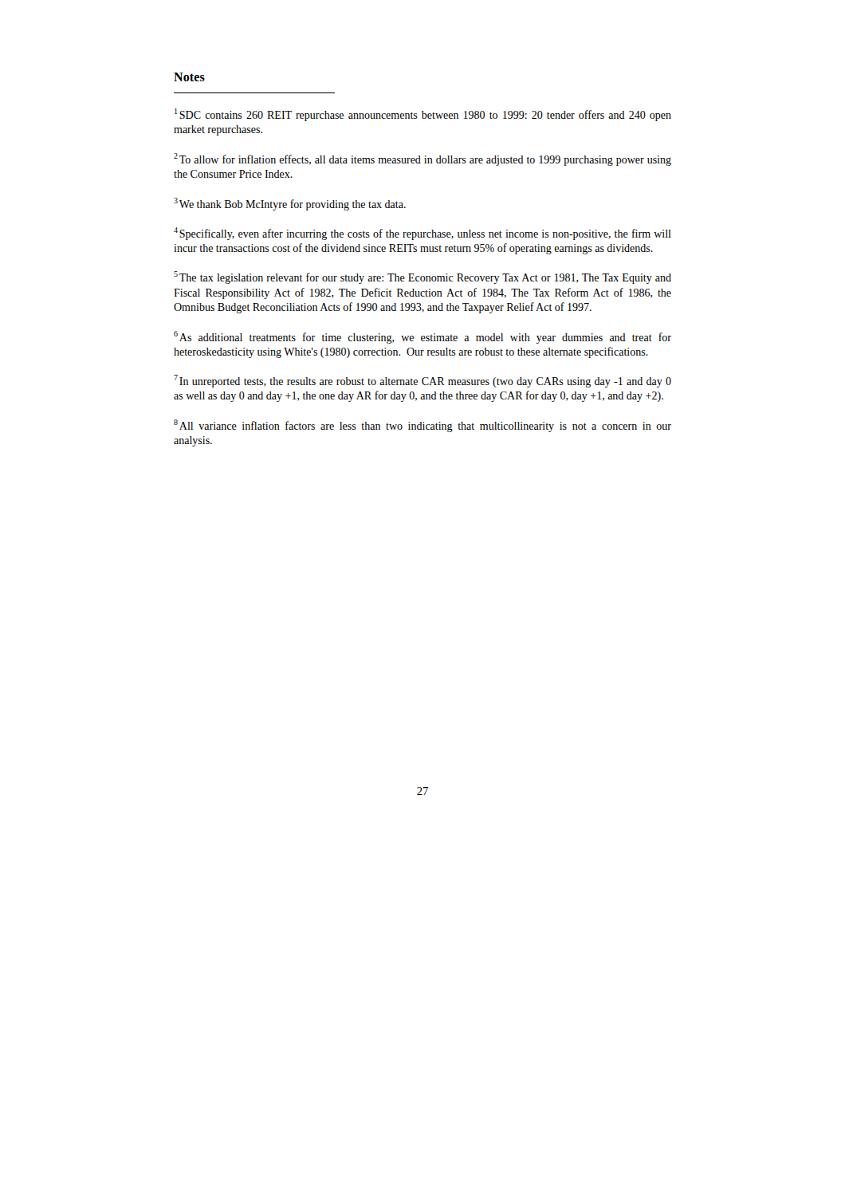Notes
1 SDC contains 260 REIT repurchase announcements between 1980 to 1999: 20 tender offers and 240 open market repurchases.
2 To allow for inflation effects, all data items measured in dollars are adjusted to 1999 purchasing power using the Consumer Price Index.
3 We thank Bob McIntyre for providing the tax data.
4 Specifically, even after incurring the costs of the repurchase, unless net income is non-positive, the firm will incur the transactions cost of the dividend since REITs must return 95% of operating earnings as dividends.
5 The tax legislation relevant for our study are: The Economic Recovery Tax Act or 1981, The Tax Equity and Fiscal Responsibility Act of 1982, The Deficit Reduction Act of 1984, The Tax Reform Act of 1986, the Omnibus Budget Reconciliation Acts of 1990 and 1993, and the Taxpayer Relief Act of 1997.
6 As additional treatments for time clustering, we estimate a model with year dummies and treat for heteroskedasticity using White's (1980) correction. Our results are robust to these alternate specifications.
7 In unreported tests, the results are robust to alternate CAR measures (two day CARs using day -1 and day 0 as well as day 0 and day +1, the one day AR for day 0, and the three day CAR for day 0, day +1, and day +2).
8 All variance inflation factors are less than two indicating that multicollinearity is not a concern in our analysis.
27